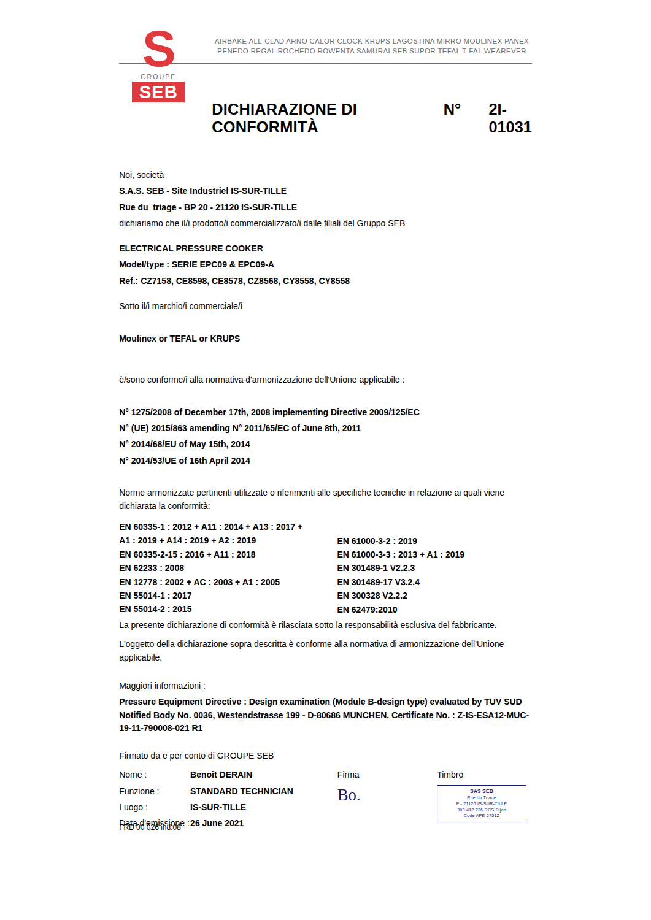S
GROUPE
SEB
AIRBAKE ALL-CLAD ARNO CALOR CLOCK KRUPS LAGOSTINA MIRRO MOULINEX PANEX
PENEDO REGAL ROCHEDO ROWENTA SAMURAI SEB SUPOR TEFAL T-FAL WEAREVER
DICHIARAZIONE DI CONFORMITÀ N° 2I-01031
Noi, società
S.A.S. SEB - Site Industriel IS-SUR-TILLE
Rue du triage - BP 20 - 21120 IS-SUR-TILLE
dichiariamo che il/i prodotto/i commercializzato/i dalle filiali del Gruppo SEB
ELECTRICAL PRESSURE COOKER
Model/type : SERIE EPC09 & EPC09-A
Ref.: CZ7158, CE8598, CE8578, CZ8568, CY8558, CY8558
Sotto il/i marchio/i commerciale/i
Moulinex or TEFAL or KRUPS
è/sono conforme/i alla normativa d'armonizzazione dell'Unione applicabile :
N° 1275/2008 of December 17th, 2008 implementing Directive 2009/125/EC
N° (UE) 2015/863 amending N° 2011/65/EC of June 8th, 2011
N° 2014/68/EU of May 15th, 2014
N° 2014/53/UE of 16th April 2014
Norme armonizzate pertinenti utilizzate o riferimenti alle specifiche tecniche in relazione ai quali viene dichiarata la conformità:
EN 60335-1 : 2012 + A11 : 2014 + A13 : 2017 + A1 : 2019 + A14 : 2019 + A2 : 2019
EN 60335-2-15 : 2016 + A11 : 2018
EN 62233 : 2008
EN 12778 : 2002 + AC : 2003 + A1 : 2005
EN 55014-1 : 2017
EN 55014-2 : 2015
EN 61000-3-2 : 2019
EN 61000-3-3 : 2013 + A1 : 2019
EN 301489-1 V2.2.3
EN 301489-17 V3.2.4
EN 300328 V2.2.2
EN 62479:2010
La presente dichiarazione di conformità è rilasciata sotto la responsabilità esclusiva del fabbricante.
L'oggetto della dichiarazione sopra descritta è conforme alla normativa di armonizzazione dell'Unione applicabile.
Maggiori informazioni :
Pressure Equipment Directive : Design examination (Module B-design type) evaluated by TUV SUD Notified Body No. 0036, Westendstrasse 199 - D-80686 MUNCHEN. Certificate No. : Z-IS-ESA12-MUC-19-11-790008-021 R1
Firmato da e per conto di GROUPE SEB
| Nome : | Benoit DERAIN | Firma | Timbro |
| Funzione : | STANDARD TECHNICIAN | Bo. | SAS SEB Rue du Triage F - 21120 IS-SUR-TILLE 303 412 226 RCS Dijon Code APE 2751Z |
| Luogo : | IS-SUR-TILLE |
| Data d'emissione : | 26 June 2021 |
FRD 00 026 ind.08